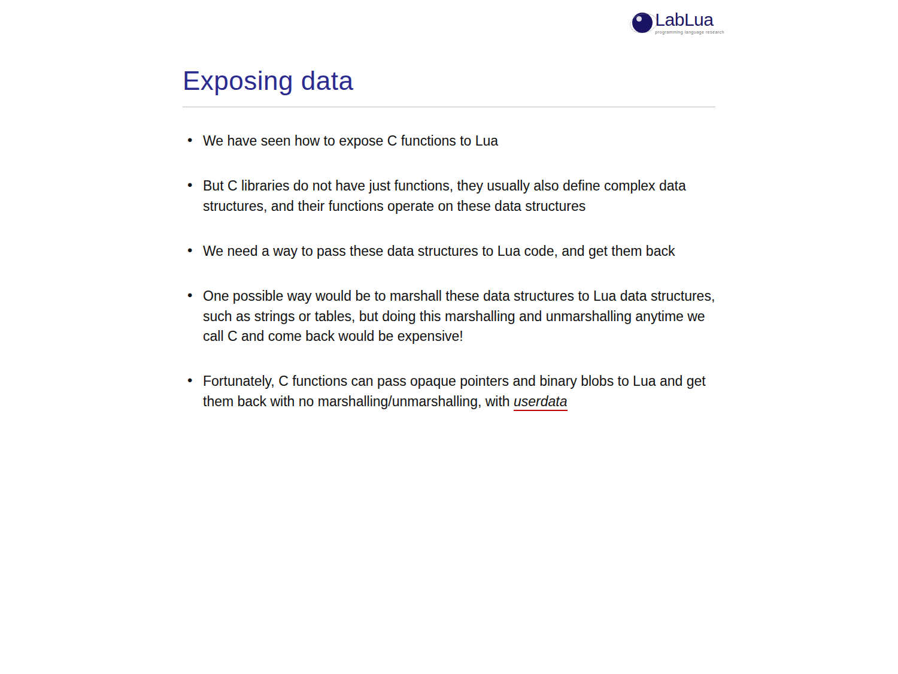LabLua
programming language research
Exposing data
We have seen how to expose C functions to Lua
But C libraries do not have just functions, they usually also define complex data structures, and their functions operate on these data structures
We need a way to pass these data structures to Lua code, and get them back
One possible way would be to marshall these data structures to Lua data structures, such as strings or tables, but doing this marshalling and unmarshalling anytime we call C and come back would be expensive!
Fortunately, C functions can pass opaque pointers and binary blobs to Lua and get them back with no marshalling/unmarshalling, with userdata